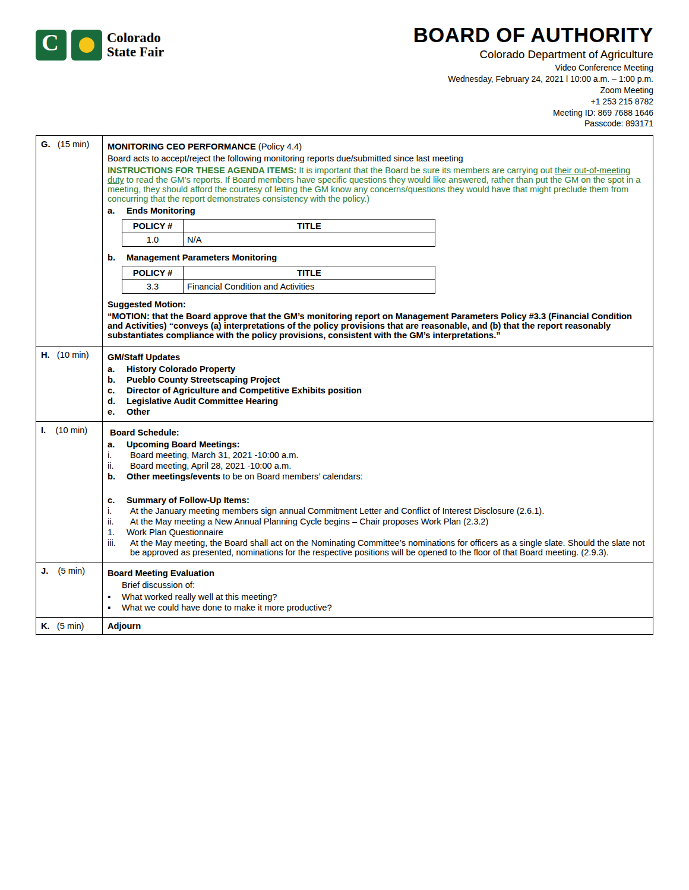Colorado
State Fair
BOARD OF AUTHORITY
Colorado Department of Agriculture
Video Conference Meeting
Wednesday, February 24, 2021 l 10:00 a.m. – 1:00 p.m.
Zoom Meeting
+1 253 215 8782
Meeting ID: 869 7688 1646
Passcode: 893171
| G. (15 min) | MONITORING CEO PERFORMANCE (Policy 4.4) Board acts to accept/reject the following monitoring reports due/submitted since last meeting INSTRUCTIONS FOR THESE AGENDA ITEMS: It is important that the Board be sure its members are carrying out their out-of-meeting duty to read the GM’s reports. If Board members have specific questions they would like answered, rather than put the GM on the spot in a meeting, they should afford the courtesy of letting the GM know any concerns/questions they would have that might preclude them from concurring that the report demonstrates consistency with the policy.) a. Ends Monitoring / POLICY # / TITLE / / --- / --- / / 1.0 / N/A / b. Management Parameters Monitoring / POLICY # / TITLE / / --- / --- / / 3.3 / Financial Condition and Activities / Suggested Motion: “MOTION: that the Board approve that the GM’s monitoring report on Management Parameters Policy #3.3 (Financial Condition and Activities) “conveys (a) interpretations of the policy provisions that are reasonable, and (b) that the report reasonably substantiates compliance with the policy provisions, consistent with the GM’s interpretations.” |
| H. (10 min) | GM/Staff Updates a. History Colorado Property b. Pueblo County Streetscaping Project c. Director of Agriculture and Competitive Exhibits position d. Legislative Audit Committee Hearing e. Other |
| I. (10 min) | Board Schedule: a. Upcoming Board Meetings: i. Board meeting, March 31, 2021 -10:00 a.m. ii. Board meeting, April 28, 2021 -10:00 a.m. b. Other meetings/events to be on Board members’ calendars: c. Summary of Follow-Up Items: i. At the January meeting members sign annual Commitment Letter and Conflict of Interest Disclosure (2.6.1). ii. At the May meeting a New Annual Planning Cycle begins – Chair proposes Work Plan (2.3.2) 1. Work Plan Questionnaire iii. At the May meeting, the Board shall act on the Nominating Committee’s nominations for officers as a single slate. Should the slate not be approved as presented, nominations for the respective positions will be opened to the floor of that Board meeting. (2.9.3). |
| J. (5 min) | Board Meeting Evaluation Brief discussion of: ▪ What worked really well at this meeting? ▪ What we could have done to make it more productive? |
| K. (5 min) | Adjourn |